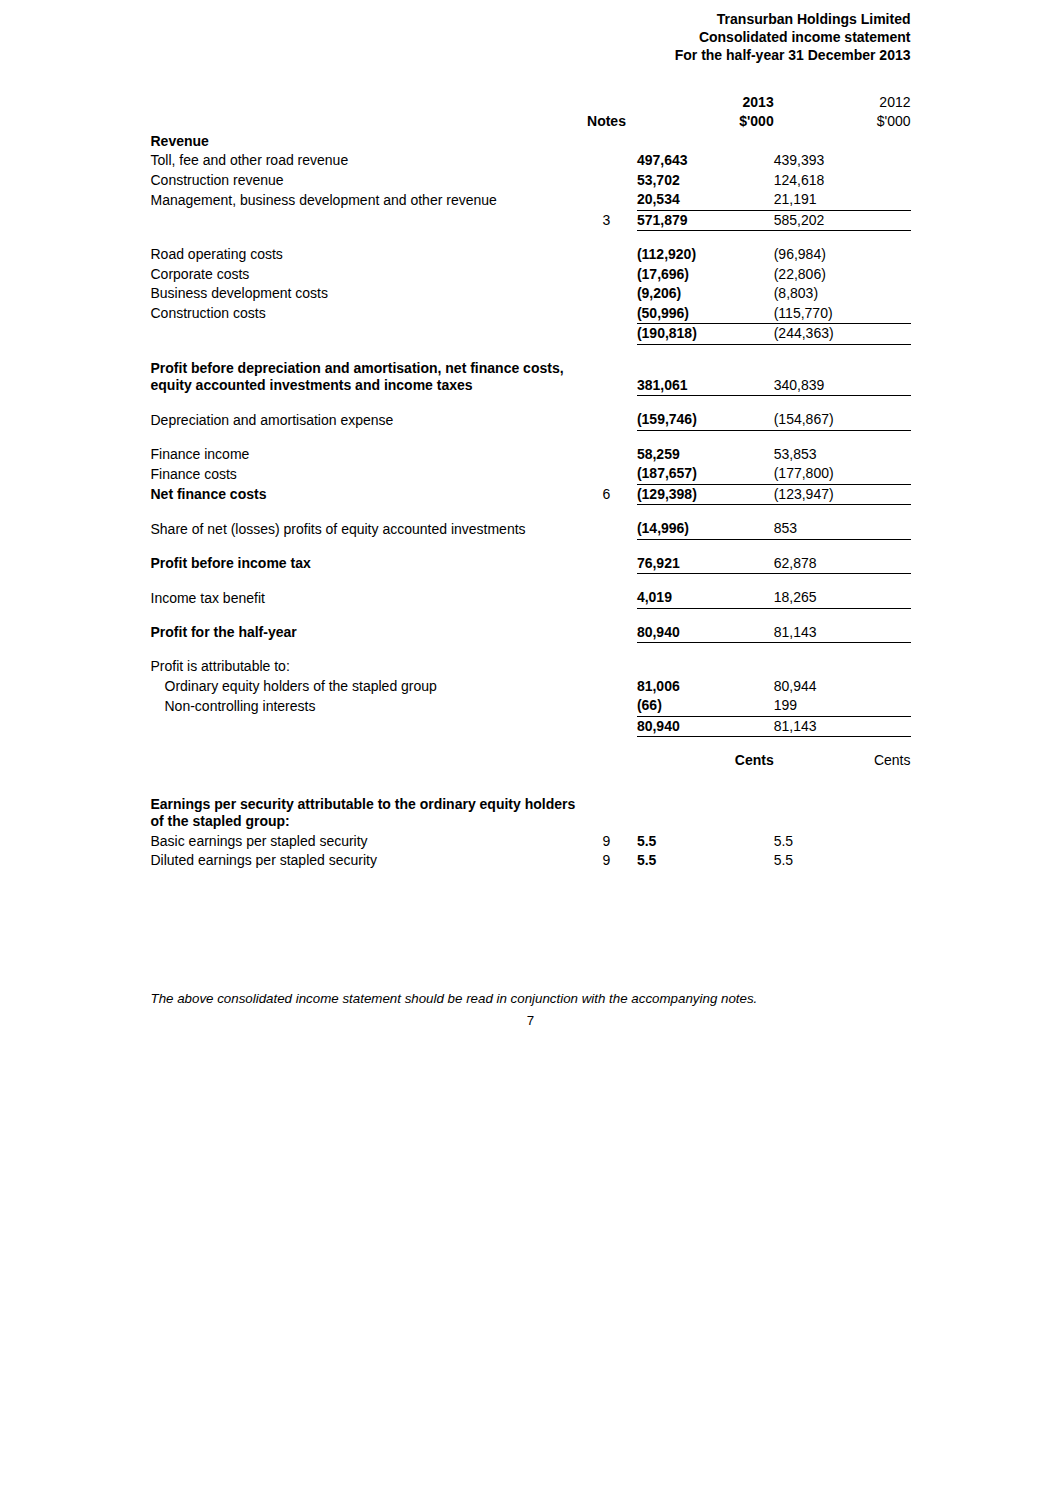Transurban Holdings Limited
Consolidated income statement
For the half-year 31 December 2013
| | | 2013 | 2012 |
| | Notes | $'000 | $'000 |
| Revenue | | | |
| Toll, fee and other road revenue | | 497,643 | 439,393 |
| Construction revenue | | 53,702 | 124,618 |
| Management, business development and other revenue | | 20,534 | 21,191 |
| | 3 | 571,879 | 585,202 |
| Road operating costs | | (112,920) | (96,984) |
| Corporate costs | | (17,696) | (22,806) |
| Business development costs | | (9,206) | (8,803) |
| Construction costs | | (50,996) | (115,770) |
| | | (190,818) | (244,363) |
| Profit before depreciation and amortisation, net finance costs, equity accounted investments and income taxes | | 381,061 | 340,839 |
| Depreciation and amortisation expense | | (159,746) | (154,867) |
| Finance income | | 58,259 | 53,853 |
| Finance costs | | (187,657) | (177,800) |
| Net finance costs | 6 | (129,398) | (123,947) |
| Share of net (losses) profits of equity accounted investments | | (14,996) | 853 |
| Profit before income tax | | 76,921 | 62,878 |
| Income tax benefit | | 4,019 | 18,265 |
| Profit for the half-year | | 80,940 | 81,143 |
| Profit is attributable to: | | | |
| Ordinary equity holders of the stapled group | | 81,006 | 80,944 |
| Non-controlling interests | | (66) | 199 |
| | | 80,940 | 81,143 |
| | | Cents | Cents |
| Earnings per security attributable to the ordinary equity holders of the stapled group: | | | |
| Basic earnings per stapled security | 9 | 5.5 | 5.5 |
| Diluted earnings per stapled security | 9 | 5.5 | 5.5 |
The above consolidated income statement should be read in conjunction with the accompanying notes.
7